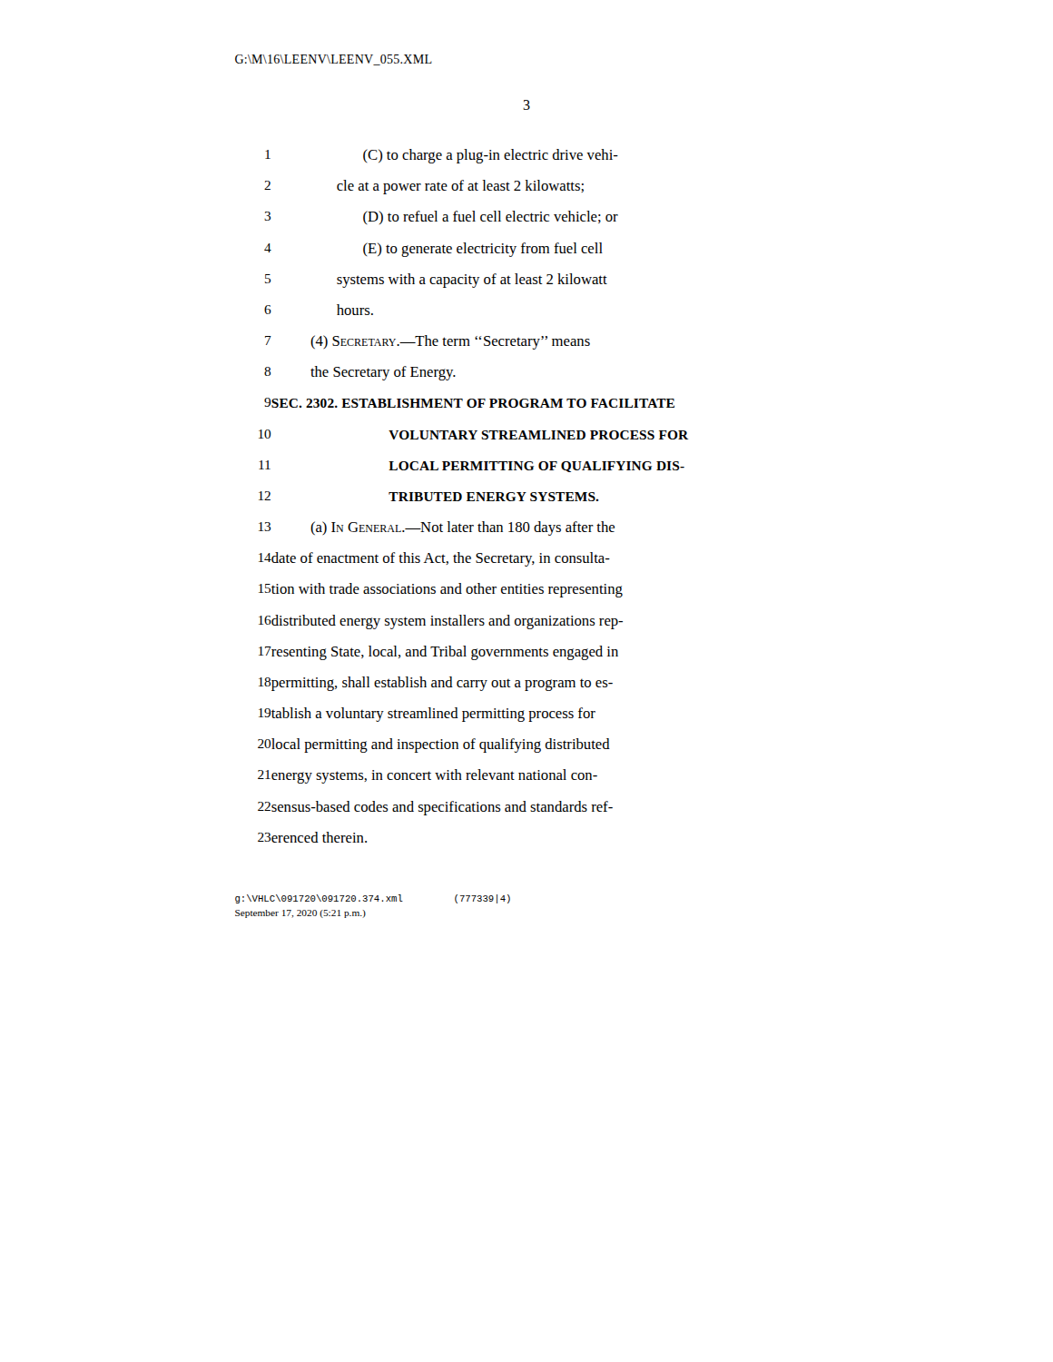G:\M\16\LEENV\LEENV_055.XML
3
| 1 | (C) to charge a plug-in electric drive vehi- |
| 2 | cle at a power rate of at least 2 kilowatts; |
| 3 | (D) to refuel a fuel cell electric vehicle; or |
| 4 | (E) to generate electricity from fuel cell |
| 5 | systems with a capacity of at least 2 kilowatt |
| 6 | hours. |
| 7 | (4) Secretary .—The term ‘‘Secretary’’ means |
| 8 | the Secretary of Energy. |
| 9 | SEC. 2302. ESTABLISHMENT OF PROGRAM TO FACILITATE |
| 10 | VOLUNTARY STREAMLINED PROCESS FOR |
| 11 | LOCAL PERMITTING OF QUALIFYING DIS- |
| 12 | TRIBUTED ENERGY SYSTEMS. |
| 13 | (a) In General .—Not later than 180 days after the |
| 14 | date of enactment of this Act, the Secretary, in consulta- |
| 15 | tion with trade associations and other entities representing |
| 16 | distributed energy system installers and organizations rep- |
| 17 | resenting State, local, and Tribal governments engaged in |
| 18 | permitting, shall establish and carry out a program to es- |
| 19 | tablish a voluntary streamlined permitting process for |
| 20 | local permitting and inspection of qualifying distributed |
| 21 | energy systems, in concert with relevant national con- |
| 22 | sensus-based codes and specifications and standards ref- |
| 23 | erenced therein. |
g:\VHLC\091720\091720.374.xml (777339|4)
September 17, 2020 (5:21 p.m.)